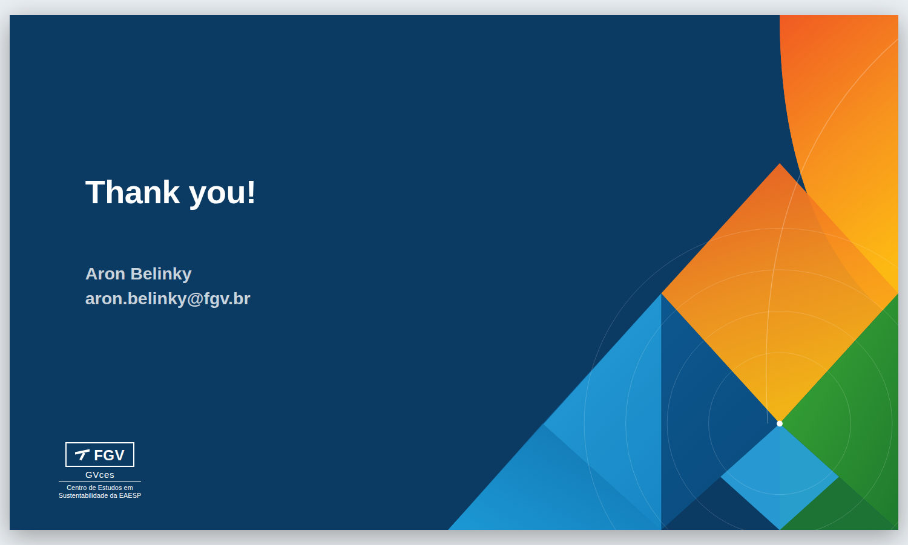Thank you!
Aron Belinky
aron.belinky@fgv.br
FGV
GVces
Centro de Estudos em
Sustentabilidade da EAESP